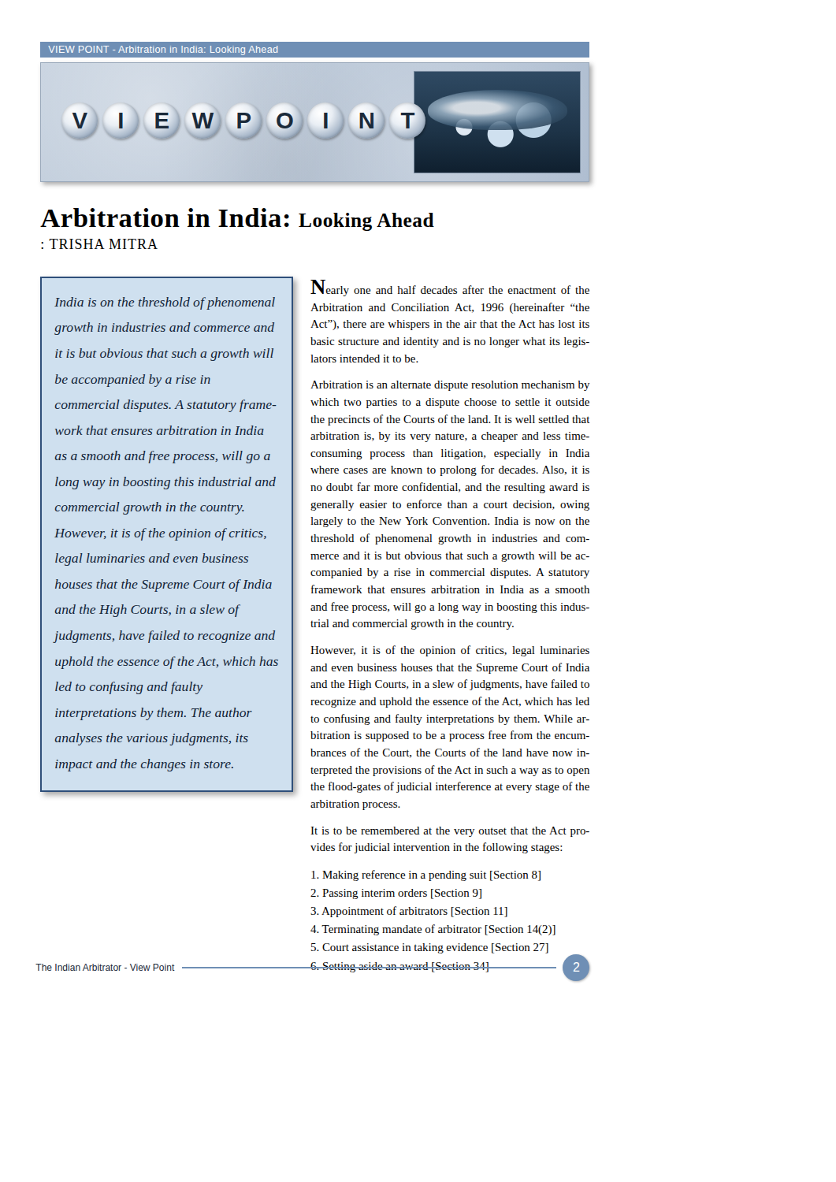VIEW POINT - Arbitration in India: Looking Ahead
VIEWPOINT
Arbitration in India: Looking Ahead
: TRISHA MITRA
India is on the threshold of phenomenal growth in industries and commerce and it is but obvious that such a growth will be accompanied by a rise in commercial disputes. A statutory frame-work that ensures arbitration in India as a smooth and free process, will go a long way in boosting this industrial and commercial growth in the country. However, it is of the opinion of critics, legal luminaries and even business houses that the Supreme Court of India and the High Courts, in a slew of judgments, have failed to recognize and uphold the essence of the Act, which has led to confusing and faulty interpretations by them. The author analyses the various judgments, its impact and the changes in store.
Nearly one and half decades after the enactment of the Arbitration and Conciliation Act, 1996 (hereinafter “the Act”), there are whispers in the air that the Act has lost its basic structure and identity and is no longer what its legislators intended it to be.
Arbitration is an alternate dispute resolution mechanism by which two parties to a dispute choose to settle it outside the precincts of the Courts of the land. It is well settled that arbitration is, by its very nature, a cheaper and less time-consuming process than litigation, especially in India where cases are known to prolong for decades. Also, it is no doubt far more confidential, and the resulting award is generally easier to enforce than a court decision, owing largely to the New York Convention. India is now on the threshold of phenomenal growth in industries and commerce and it is but obvious that such a growth will be accompanied by a rise in commercial disputes. A statutory framework that ensures arbitration in India as a smooth and free process, will go a long way in boosting this industrial and commercial growth in the country.
However, it is of the opinion of critics, legal luminaries and even business houses that the Supreme Court of India and the High Courts, in a slew of judgments, have failed to recognize and uphold the essence of the Act, which has led to confusing and faulty interpretations by them. While arbitration is supposed to be a process free from the encumbrances of the Court, the Courts of the land have now interpreted the provisions of the Act in such a way as to open the flood-gates of judicial interference at every stage of the arbitration process.
It is to be remembered at the very outset that the Act provides for judicial intervention in the following stages:
1. Making reference in a pending suit [Section 8]
2. Passing interim orders [Section 9]
3. Appointment of arbitrators [Section 11]
4. Terminating mandate of arbitrator [Section 14(2)]
5. Court assistance in taking evidence [Section 27]
6. Setting aside an award [Section 34]
The Indian Arbitrator - View Point
2